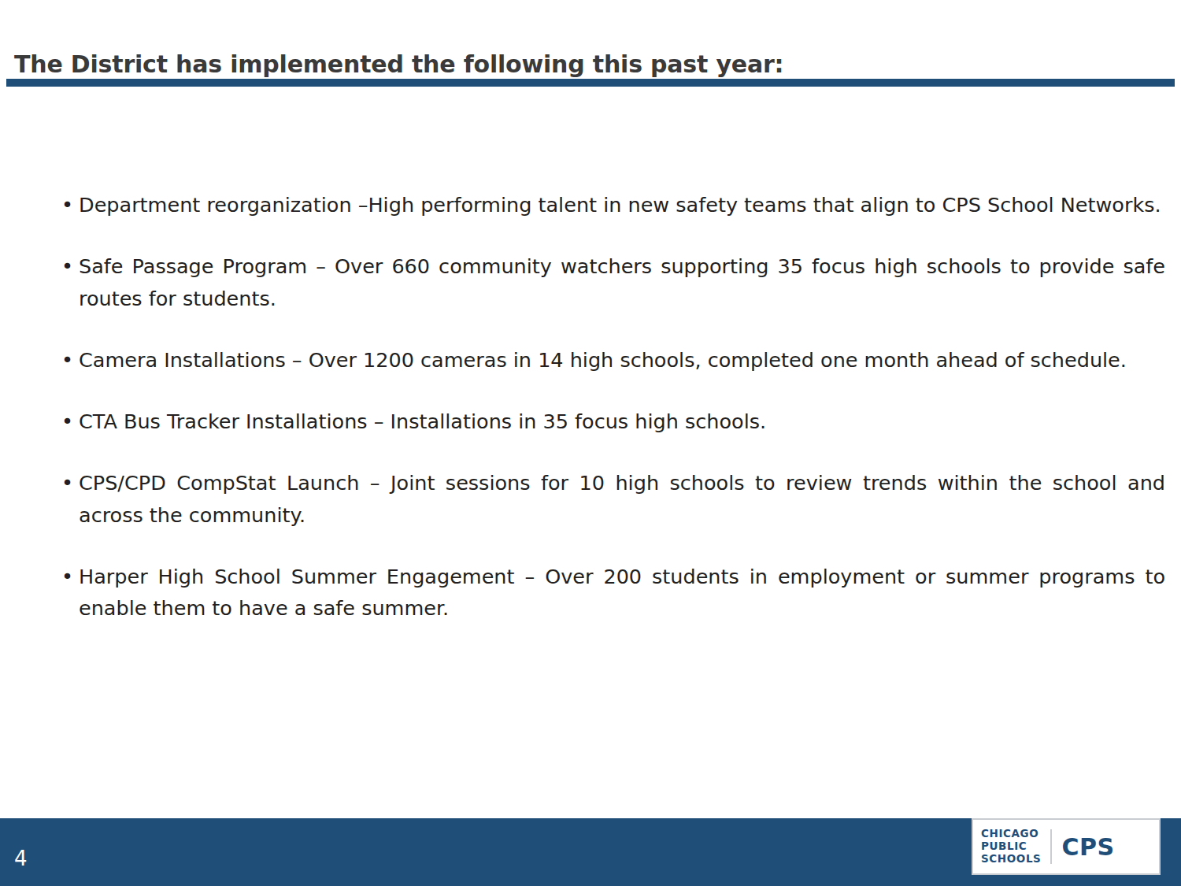The District has implemented the following this past year:
Department reorganization –High performing talent in new safety teams that align to CPS School Networks.
Safe Passage Program – Over 660 community watchers supporting 35 focus high schools to provide safe routes for students.
Camera Installations – Over 1200 cameras in 14 high schools, completed one month ahead of schedule.
CTA Bus Tracker Installations – Installations in 35 focus high schools.
CPS/CPD CompStat Launch – Joint sessions for 10 high schools to review trends within the school and across the community.
Harper High School Summer Engagement – Over 200 students in employment or summer programs to enable them to have a safe summer.
4
Chicago
Public
Schools
CPS